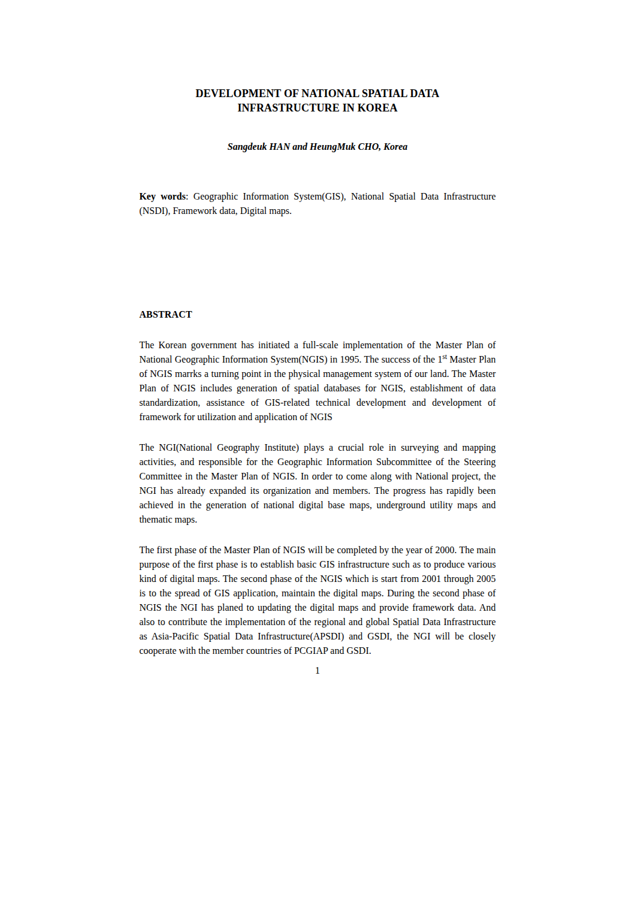Development of National Spatial Data
Infrastructure in Korea
Sangdeuk HAN and HeungMuk CHO, Korea
Key words: Geographic Information System(GIS), National Spatial Data Infrastructure (NSDI), Framework data, Digital maps.
Abstract
The Korean government has initiated a full-scale implementation of the Master Plan of National Geographic Information System(NGIS) in 1995. The success of the 1st Master Plan of NGIS marrks a turning point in the physical management system of our land. The Master Plan of NGIS includes generation of spatial databases for NGIS, establishment of data standardization, assistance of GIS-related technical development and development of framework for utilization and application of NGIS
The NGI(National Geography Institute) plays a crucial role in surveying and mapping activities, and responsible for the Geographic Information Subcommittee of the Steering Committee in the Master Plan of NGIS. In order to come along with National project, the NGI has already expanded its organization and members. The progress has rapidly been achieved in the generation of national digital base maps, underground utility maps and thematic maps.
The first phase of the Master Plan of NGIS will be completed by the year of 2000. The main purpose of the first phase is to establish basic GIS infrastructure such as to produce various kind of digital maps. The second phase of the NGIS which is start from 2001 through 2005 is to the spread of GIS application, maintain the digital maps. During the second phase of NGIS the NGI has planed to updating the digital maps and provide framework data. And also to contribute the implementation of the regional and global Spatial Data Infrastructure as Asia-Pacific Spatial Data Infrastructure(APSDI) and GSDI, the NGI will be closely cooperate with the member countries of PCGIAP and GSDI.
1